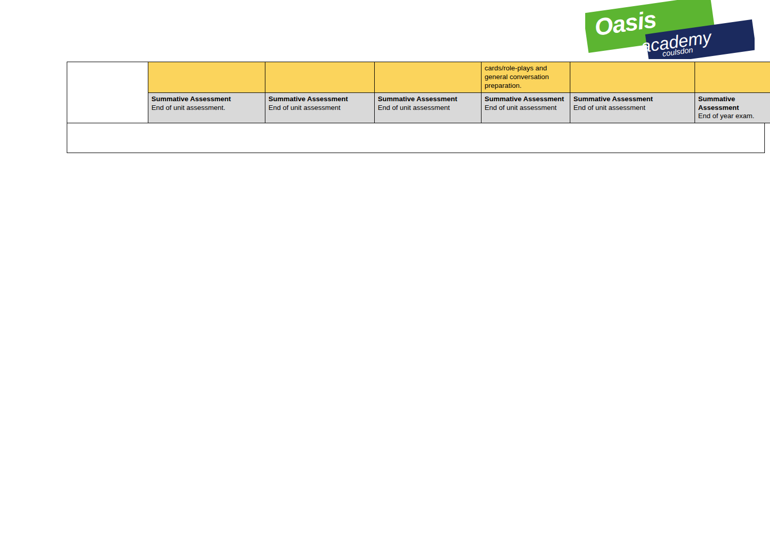Oasis
academy
coulsdon
| | | | | cards/role-plays and general conversation preparation. | | |
| | Summative Assessment End of unit assessment. | Summative Assessment End of unit assessment | Summative Assessment End of unit assessment | Summative Assessment End of unit assessment | Summative Assessment End of unit assessment | Summative Assessment End of year exam. |